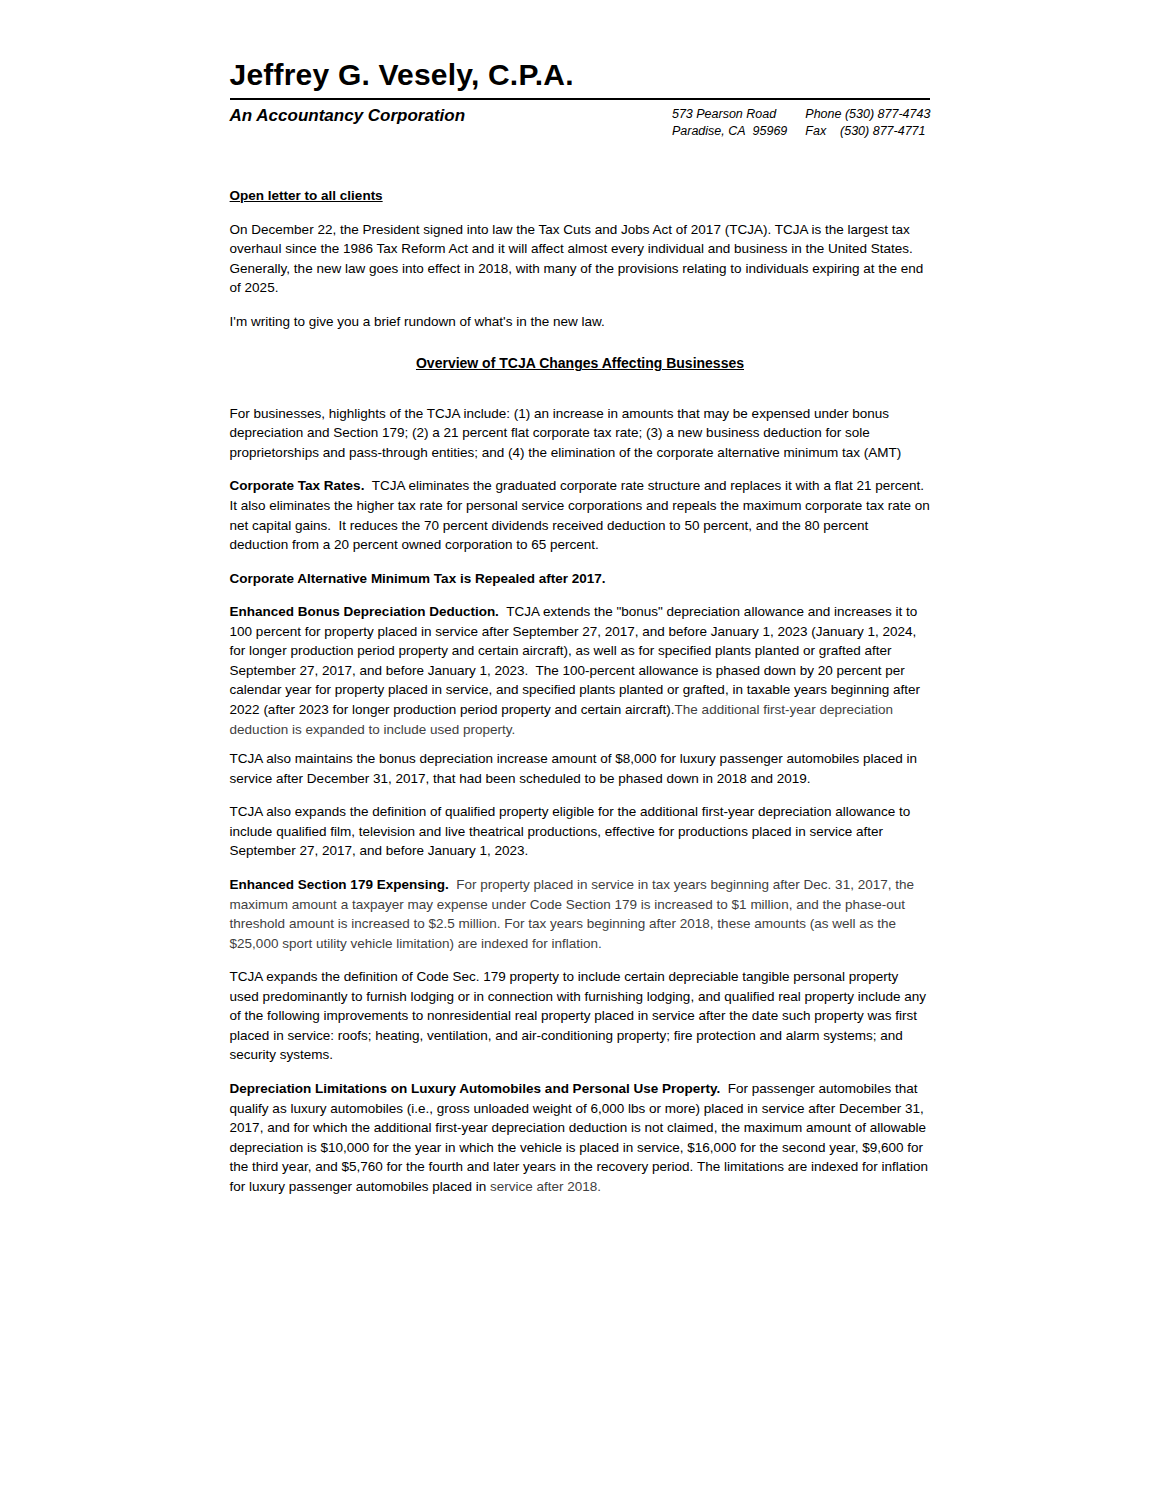Jeffrey G. Vesely, C.P.A.
An Accountancy Corporation
| 573 Pearson Road | Phone (530) 877-4743 |
| Paradise, CA 95969 | Fax (530) 877-4771 |
Open letter to all clients
On December 22, the President signed into law the Tax Cuts and Jobs Act of 2017 (TCJA). TCJA is the largest tax overhaul since the 1986 Tax Reform Act and it will affect almost every individual and business in the United States. Generally, the new law goes into effect in 2018, with many of the provisions relating to individuals expiring at the end of 2025.
I'm writing to give you a brief rundown of what's in the new law.
Overview of TCJA Changes Affecting Businesses
For businesses, highlights of the TCJA include: (1) an increase in amounts that may be expensed under bonus depreciation and Section 179; (2) a 21 percent flat corporate tax rate; (3) a new business deduction for sole proprietorships and pass-through entities; and (4) the elimination of the corporate alternative minimum tax (AMT)
Corporate Tax Rates. TCJA eliminates the graduated corporate rate structure and replaces it with a flat 21 percent. It also eliminates the higher tax rate for personal service corporations and repeals the maximum corporate tax rate on net capital gains. It reduces the 70 percent dividends received deduction to 50 percent, and the 80 percent deduction from a 20 percent owned corporation to 65 percent.
Corporate Alternative Minimum Tax is Repealed after 2017.
Enhanced Bonus Depreciation Deduction. TCJA extends the "bonus" depreciation allowance and increases it to 100 percent for property placed in service after September 27, 2017, and before January 1, 2023 (January 1, 2024, for longer production period property and certain aircraft), as well as for specified plants planted or grafted after September 27, 2017, and before January 1, 2023. The 100-percent allowance is phased down by 20 percent per calendar year for property placed in service, and specified plants planted or grafted, in taxable years beginning after 2022 (after 2023 for longer production period property and certain aircraft).The additional first-year depreciation deduction is expanded to include used property.
TCJA also maintains the bonus depreciation increase amount of $8,000 for luxury passenger automobiles placed in service after December 31, 2017, that had been scheduled to be phased down in 2018 and 2019.
TCJA also expands the definition of qualified property eligible for the additional first-year depreciation allowance to include qualified film, television and live theatrical productions, effective for productions placed in service after September 27, 2017, and before January 1, 2023.
Enhanced Section 179 Expensing. For property placed in service in tax years beginning after Dec. 31, 2017, the maximum amount a taxpayer may expense under Code Section 179 is increased to $1 million, and the phase-out threshold amount is increased to $2.5 million. For tax years beginning after 2018, these amounts (as well as the $25,000 sport utility vehicle limitation) are indexed for inflation.
TCJA expands the definition of Code Sec. 179 property to include certain depreciable tangible personal property used predominantly to furnish lodging or in connection with furnishing lodging, and qualified real property include any of the following improvements to nonresidential real property placed in service after the date such property was first placed in service: roofs; heating, ventilation, and air-conditioning property; fire protection and alarm systems; and security systems.
Depreciation Limitations on Luxury Automobiles and Personal Use Property. For passenger automobiles that qualify as luxury automobiles (i.e., gross unloaded weight of 6,000 lbs or more) placed in service after December 31, 2017, and for which the additional first-year depreciation deduction is not claimed, the maximum amount of allowable depreciation is $10,000 for the year in which the vehicle is placed in service, $16,000 for the second year, $9,600 for the third year, and $5,760 for the fourth and later years in the recovery period. The limitations are indexed for inflation for luxury passenger automobiles placed in service after 2018.